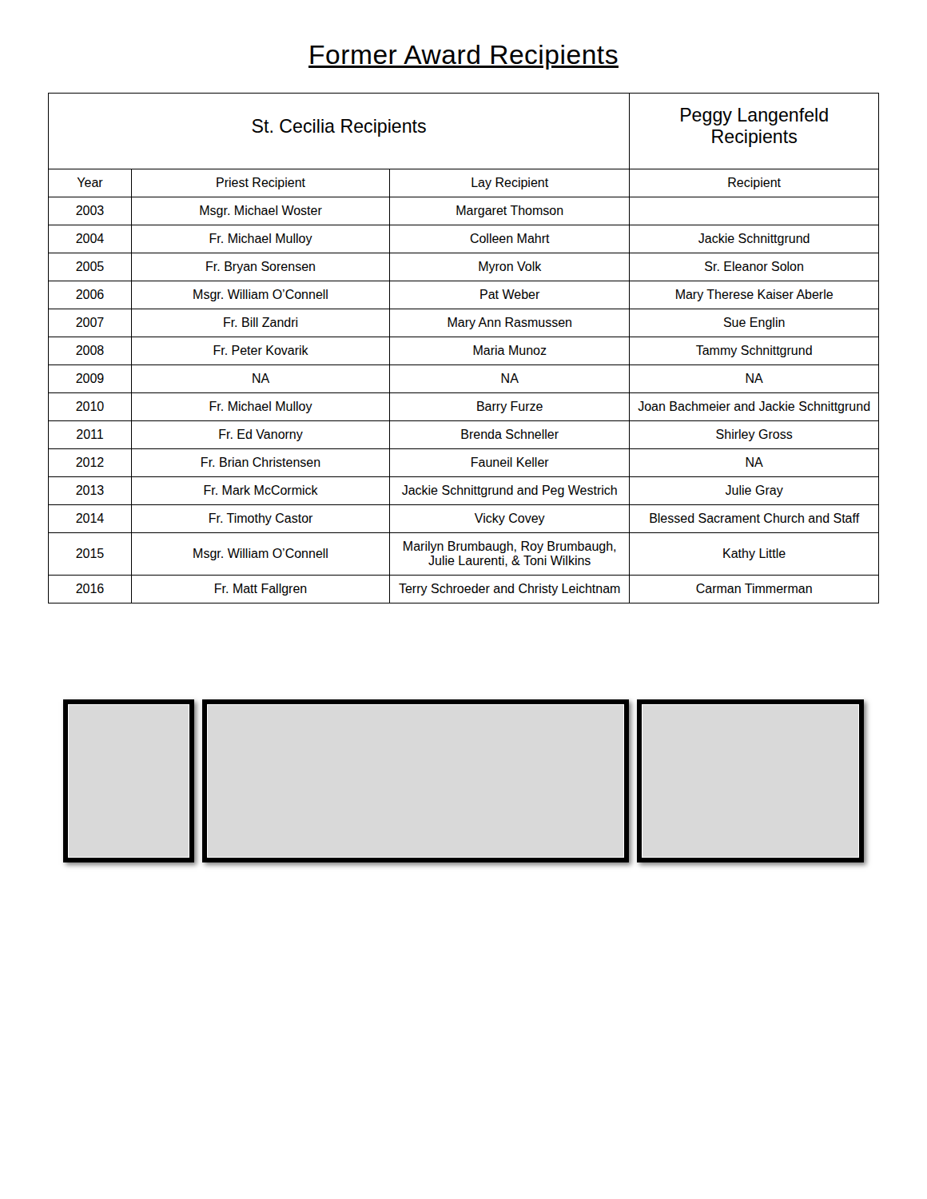Former Award Recipients
| St. Cecilia Recipients | Peggy Langenfeld Recipients |
| --- | --- |
| Year | Priest Recipient | Lay Recipient | Recipient |
| 2003 | Msgr. Michael Woster | Margaret Thomson | |
| 2004 | Fr. Michael Mulloy | Colleen Mahrt | Jackie Schnittgrund |
| 2005 | Fr. Bryan Sorensen | Myron Volk | Sr. Eleanor Solon |
| 2006 | Msgr. William O’Connell | Pat Weber | Mary Therese Kaiser Aberle |
| 2007 | Fr. Bill Zandri | Mary Ann Rasmussen | Sue Englin |
| 2008 | Fr. Peter Kovarik | Maria Munoz | Tammy Schnittgrund |
| 2009 | NA | NA | NA |
| 2010 | Fr. Michael Mulloy | Barry Furze | Joan Bachmeier and Jackie Schnittgrund |
| 2011 | Fr. Ed Vanorny | Brenda Schneller | Shirley Gross |
| 2012 | Fr. Brian Christensen | Fauneil Keller | NA |
| 2013 | Fr. Mark McCormick | Jackie Schnittgrund and Peg Westrich | Julie Gray |
| 2014 | Fr. Timothy Castor | Vicky Covey | Blessed Sacrament Church and Staff |
| 2015 | Msgr. William O’Connell | Marilyn Brumbaugh, Roy Brumbaugh, Julie Laurenti, & Toni Wilkins | Kathy Little |
| 2016 | Fr. Matt Fallgren | Terry Schroeder and Christy Leichtnam | Carman Timmerman |